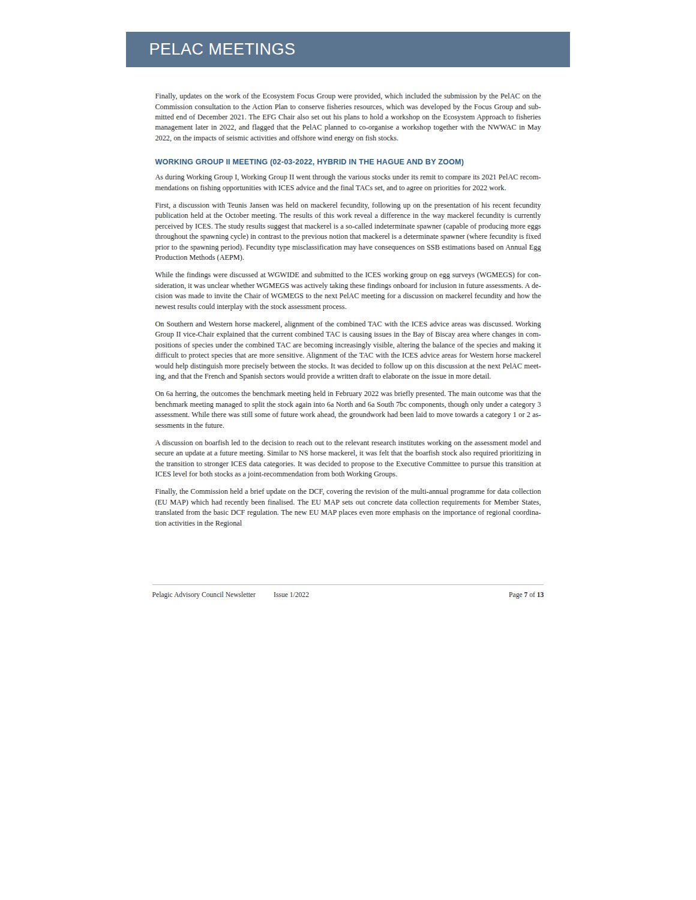PELAC MEETINGS
Finally, updates on the work of the Ecosystem Focus Group were provided, which included the submission by the PelAC on the Commission consultation to the Action Plan to conserve fisheries resources, which was developed by the Focus Group and submitted end of December 2021. The EFG Chair also set out his plans to hold a workshop on the Ecosystem Approach to fisheries management later in 2022, and flagged that the PelAC planned to co-organise a workshop together with the NWWAC in May 2022, on the impacts of seismic activities and offshore wind energy on fish stocks.
WORKING GROUP II MEETING (02-03-2022, HYBRID IN THE HAGUE AND BY ZOOM)
As during Working Group I, Working Group II went through the various stocks under its remit to compare its 2021 PelAC recommendations on fishing opportunities with ICES advice and the final TACs set, and to agree on priorities for 2022 work.
First, a discussion with Teunis Jansen was held on mackerel fecundity, following up on the presentation of his recent fecundity publication held at the October meeting. The results of this work reveal a difference in the way mackerel fecundity is currently perceived by ICES. The study results suggest that mackerel is a so-called indeterminate spawner (capable of producing more eggs throughout the spawning cycle) in contrast to the previous notion that mackerel is a determinate spawner (where fecundity is fixed prior to the spawning period). Fecundity type misclassification may have consequences on SSB estimations based on Annual Egg Production Methods (AEPM).
While the findings were discussed at WGWIDE and submitted to the ICES working group on egg surveys (WGMEGS) for consideration, it was unclear whether WGMEGS was actively taking these findings onboard for inclusion in future assessments. A decision was made to invite the Chair of WGMEGS to the next PelAC meeting for a discussion on mackerel fecundity and how the newest results could interplay with the stock assessment process.
On Southern and Western horse mackerel, alignment of the combined TAC with the ICES advice areas was discussed. Working Group II vice-Chair explained that the current combined TAC is causing issues in the Bay of Biscay area where changes in compositions of species under the combined TAC are becoming increasingly visible, altering the balance of the species and making it difficult to protect species that are more sensitive. Alignment of the TAC with the ICES advice areas for Western horse mackerel would help distinguish more precisely between the stocks. It was decided to follow up on this discussion at the next PelAC meeting, and that the French and Spanish sectors would provide a written draft to elaborate on the issue in more detail.
On 6a herring, the outcomes the benchmark meeting held in February 2022 was briefly presented. The main outcome was that the benchmark meeting managed to split the stock again into 6a North and 6a South 7bc components, though only under a category 3 assessment. While there was still some of future work ahead, the groundwork had been laid to move towards a category 1 or 2 assessments in the future.
A discussion on boarfish led to the decision to reach out to the relevant research institutes working on the assessment model and secure an update at a future meeting. Similar to NS horse mackerel, it was felt that the boarfish stock also required prioritizing in the transition to stronger ICES data categories. It was decided to propose to the Executive Committee to pursue this transition at ICES level for both stocks as a joint-recommendation from both Working Groups.
Finally, the Commission held a brief update on the DCF, covering the revision of the multi-annual programme for data collection (EU MAP) which had recently been finalised. The EU MAP sets out concrete data collection requirements for Member States, translated from the basic DCF regulation. The new EU MAP places even more emphasis on the importance of regional coordination activities in the Regional
Pelagic Advisory Council Newsletter Issue 1/2022
Page 7 of 13